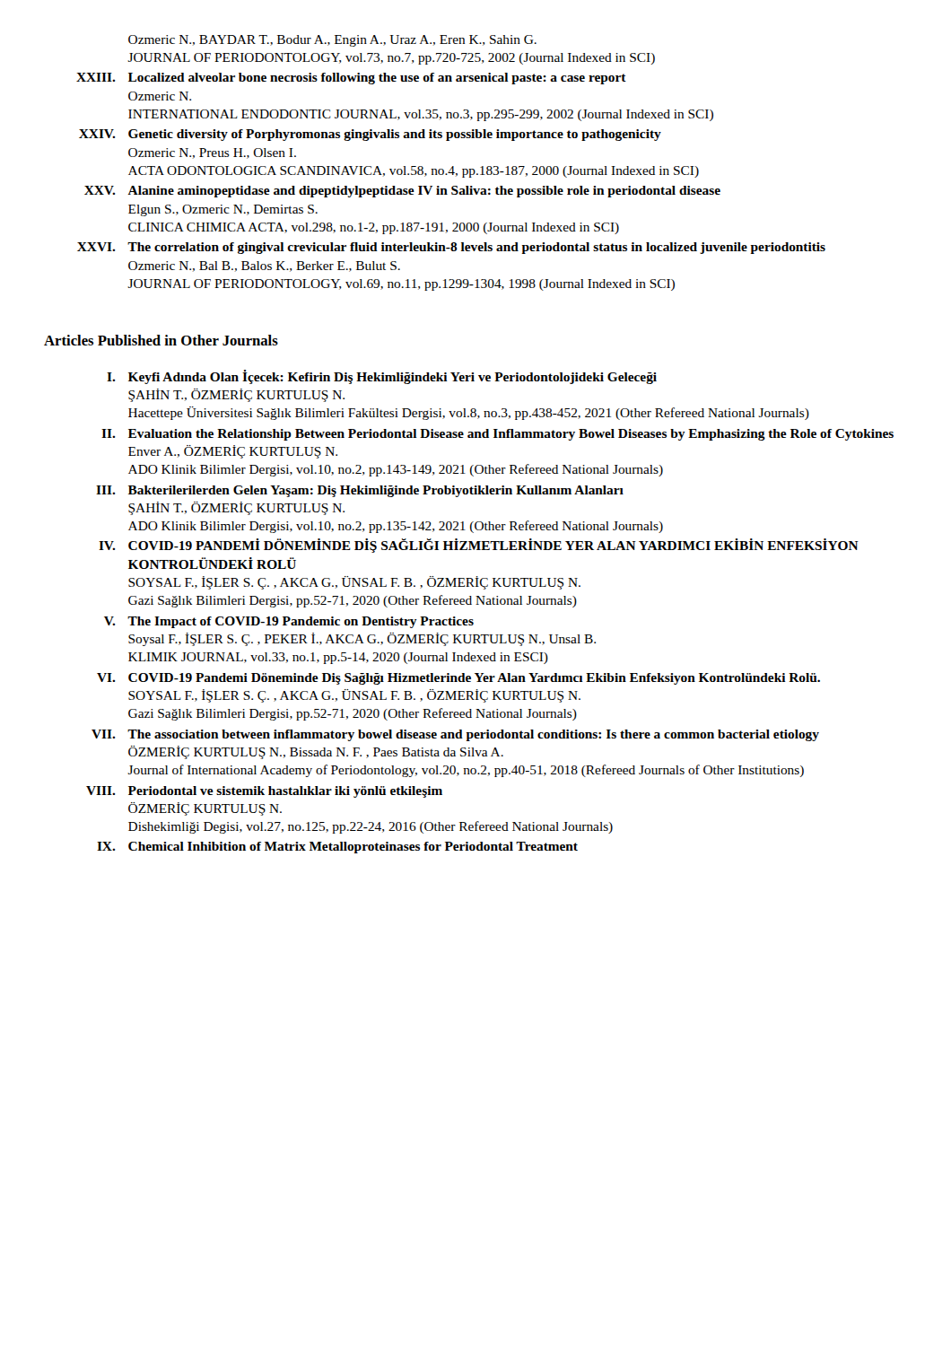Ozmeric N., BAYDAR T., Bodur A., Engin A., Uraz A., Eren K., Sahin G.
JOURNAL OF PERIODONTOLOGY, vol.73, no.7, pp.720-725, 2002 (Journal Indexed in SCI)
XXIII.
Localized alveolar bone necrosis following the use of an arsenical paste: a case report
Ozmeric N.
INTERNATIONAL ENDODONTIC JOURNAL, vol.35, no.3, pp.295-299, 2002 (Journal Indexed in SCI)
XXIV.
Genetic diversity of Porphyromonas gingivalis and its possible importance to pathogenicity
Ozmeric N., Preus H., Olsen I.
ACTA ODONTOLOGICA SCANDINAVICA, vol.58, no.4, pp.183-187, 2000 (Journal Indexed in SCI)
XXV.
Alanine aminopeptidase and dipeptidylpeptidase IV in Saliva: the possible role in periodontal disease
Elgun S., Ozmeric N., Demirtas S.
CLINICA CHIMICA ACTA, vol.298, no.1-2, pp.187-191, 2000 (Journal Indexed in SCI)
XXVI.
The correlation of gingival crevicular fluid interleukin-8 levels and periodontal status in localized juvenile periodontitis
Ozmeric N., Bal B., Balos K., Berker E., Bulut S.
JOURNAL OF PERIODONTOLOGY, vol.69, no.11, pp.1299-1304, 1998 (Journal Indexed in SCI)
Articles Published in Other Journals
I.
Keyfi Adında Olan İçecek: Kefirin Diş Hekimliğindeki Yeri ve Periodontolojideki Geleceği
ŞAHİN T., ÖZMERİÇ KURTULUŞ N.
Hacettepe Üniversitesi Sağlık Bilimleri Fakültesi Dergisi, vol.8, no.3, pp.438-452, 2021 (Other Refereed National Journals)
II.
Evaluation the Relationship Between Periodontal Disease and Inflammatory Bowel Diseases by Emphasizing the Role of Cytokines
Enver A., ÖZMERİÇ KURTULUŞ N.
ADO Klinik Bilimler Dergisi, vol.10, no.2, pp.143-149, 2021 (Other Refereed National Journals)
III.
Bakterilerilerden Gelen Yaşam: Diş Hekimliğinde Probiyotiklerin Kullanım Alanları
ŞAHİN T., ÖZMERİÇ KURTULUŞ N.
ADO Klinik Bilimler Dergisi, vol.10, no.2, pp.135-142, 2021 (Other Refereed National Journals)
IV.
COVID-19 PANDEMİ DÖNEMİNDE DİŞ SAĞLIĞI HİZMETLERİNDE YER ALAN YARDIMCI EKİBİN ENFEKSİYON KONTROLÜNDEKİ ROLÜ
SOYSAL F., İŞLER S. Ç. , AKCA G., ÜNSAL F. B. , ÖZMERİÇ KURTULUŞ N.
Gazi Sağlık Bilimleri Dergisi, pp.52-71, 2020 (Other Refereed National Journals)
V.
The Impact of COVID-19 Pandemic on Dentistry Practices
Soysal F., İŞLER S. Ç. , PEKER İ., AKCA G., ÖZMERİÇ KURTULUŞ N., Unsal B.
KLIMIK JOURNAL, vol.33, no.1, pp.5-14, 2020 (Journal Indexed in ESCI)
VI.
COVID-19 Pandemi Döneminde Diş Sağlığı Hizmetlerinde Yer Alan Yardımcı Ekibin Enfeksiyon Kontrolündeki Rolü.
SOYSAL F., İŞLER S. Ç. , AKCA G., ÜNSAL F. B. , ÖZMERİÇ KURTULUŞ N.
Gazi Sağlık Bilimleri Dergisi, pp.52-71, 2020 (Other Refereed National Journals)
VII.
The association between inflammatory bowel disease and periodontal conditions: Is there a common bacterial etiology
ÖZMERİÇ KURTULUŞ N., Bissada N. F. , Paes Batista da Silva A.
Journal of International Academy of Periodontology, vol.20, no.2, pp.40-51, 2018 (Refereed Journals of Other Institutions)
VIII.
Periodontal ve sistemik hastalıklar iki yönlü etkileşim
ÖZMERİÇ KURTULUŞ N.
Dishekimliği Degisi, vol.27, no.125, pp.22-24, 2016 (Other Refereed National Journals)
IX.
Chemical Inhibition of Matrix Metalloproteinases for Periodontal Treatment